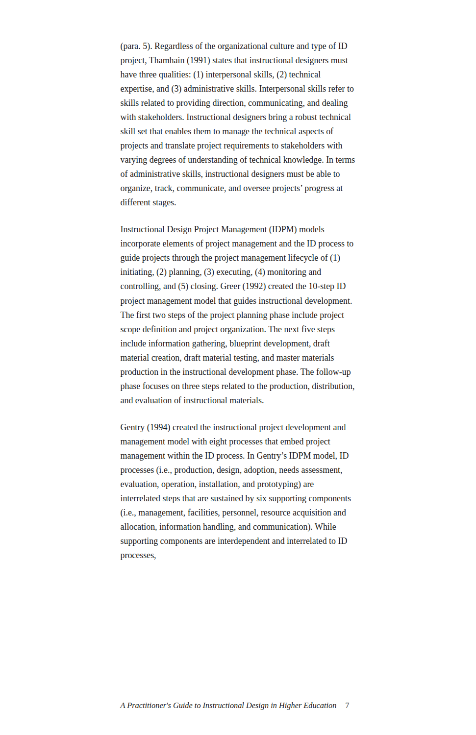(para. 5). Regardless of the organizational culture and type of ID project, Thamhain (1991) states that instructional designers must have three qualities: (1) interpersonal skills, (2) technical expertise, and (3) administrative skills. Interpersonal skills refer to skills related to providing direction, communicating, and dealing with stakeholders. Instructional designers bring a robust technical skill set that enables them to manage the technical aspects of projects and translate project requirements to stakeholders with varying degrees of understanding of technical knowledge. In terms of administrative skills, instructional designers must be able to organize, track, communicate, and oversee projects’ progress at different stages.
Instructional Design Project Management (IDPM) models incorporate elements of project management and the ID process to guide projects through the project management lifecycle of (1) initiating, (2) planning, (3) executing, (4) monitoring and controlling, and (5) closing. Greer (1992) created the 10-step ID project management model that guides instructional development. The first two steps of the project planning phase include project scope definition and project organization. The next five steps include information gathering, blueprint development, draft material creation, draft material testing, and master materials production in the instructional development phase. The follow-up phase focuses on three steps related to the production, distribution, and evaluation of instructional materials.
Gentry (1994) created the instructional project development and management model with eight processes that embed project management within the ID process. In Gentry’s IDPM model, ID processes (i.e., production, design, adoption, needs assessment, evaluation, operation, installation, and prototyping) are interrelated steps that are sustained by six supporting components (i.e., management, facilities, personnel, resource acquisition and allocation, information handling, and communication). While supporting components are interdependent and interrelated to ID processes,
A Practitioner's Guide to Instructional Design in Higher Education 7